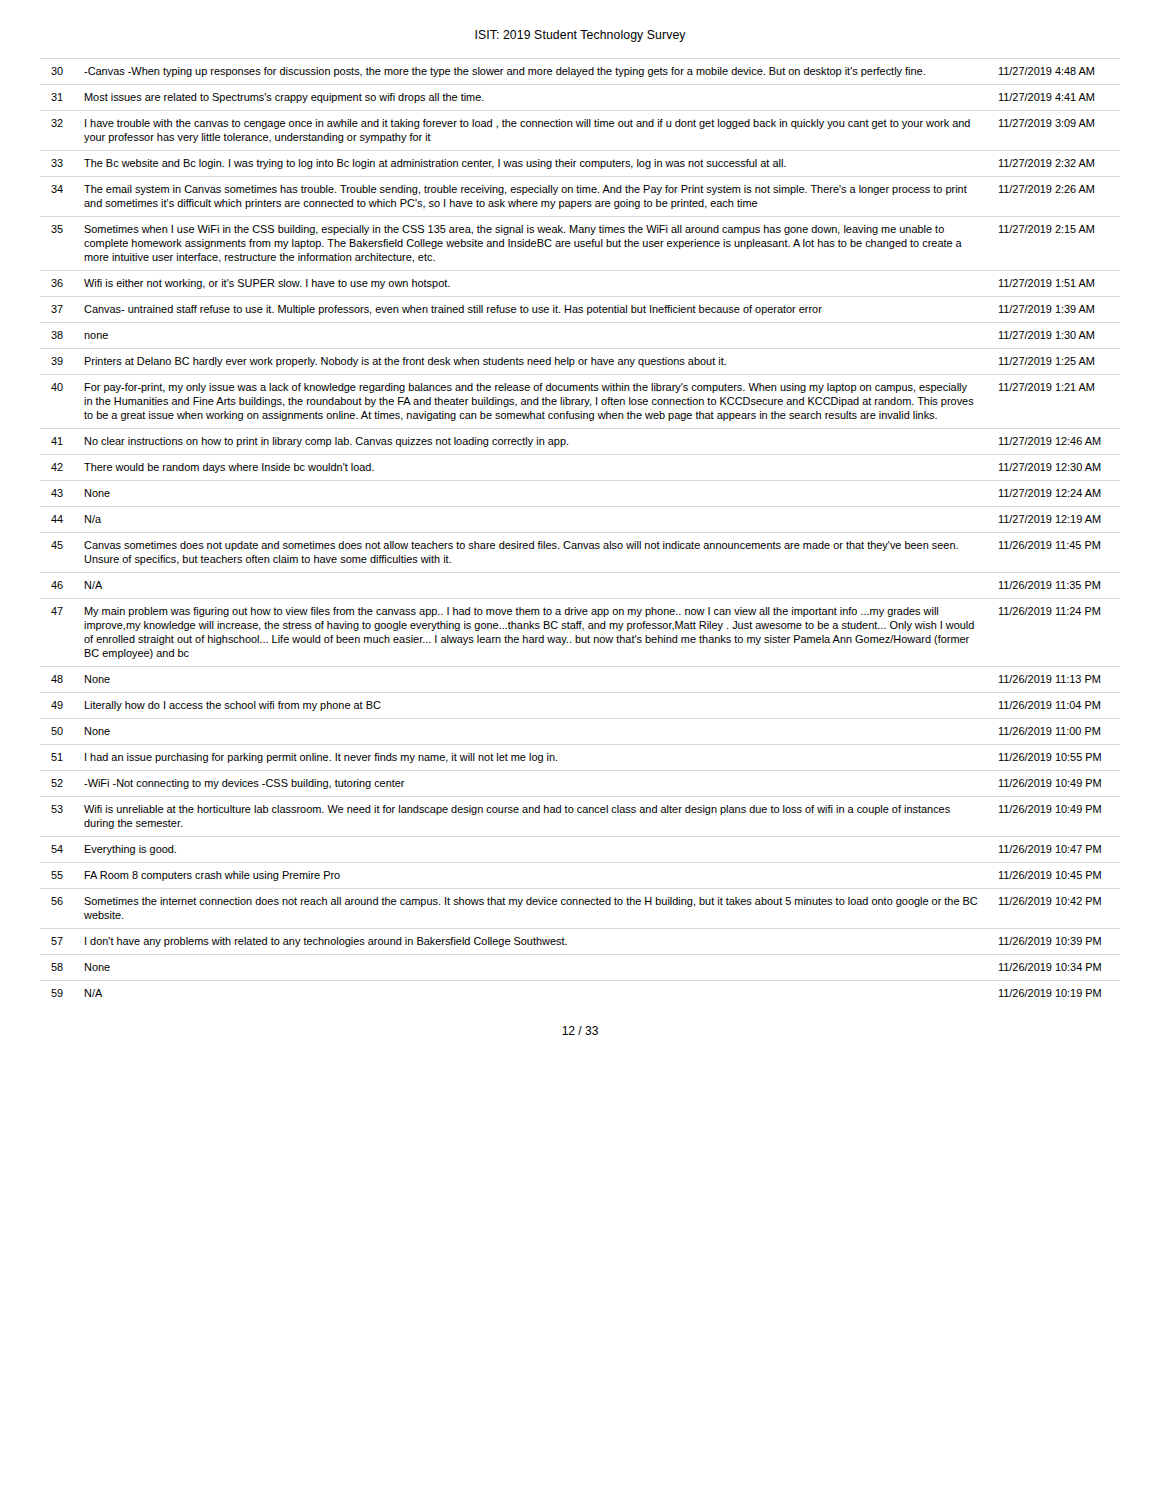ISIT: 2019 Student Technology Survey
| 30 | -Canvas -When typing up responses for discussion posts, the more the type the slower and more delayed the typing gets for a mobile device. But on desktop it's perfectly fine. | 11/27/2019 4:48 AM |
| 31 | Most issues are related to Spectrums's crappy equipment so wifi drops all the time. | 11/27/2019 4:41 AM |
| 32 | I have trouble with the canvas to cengage once in awhile and it taking forever to load , the connection will time out and if u dont get logged back in quickly you cant get to your work and your professor has very little tolerance, understanding or sympathy for it | 11/27/2019 3:09 AM |
| 33 | The Bc website and Bc login. I was trying to log into Bc login at administration center, I was using their computers, log in was not successful at all. | 11/27/2019 2:32 AM |
| 34 | The email system in Canvas sometimes has trouble. Trouble sending, trouble receiving, especially on time. And the Pay for Print system is not simple. There's a longer process to print and sometimes it's difficult which printers are connected to which PC's, so I have to ask where my papers are going to be printed, each time | 11/27/2019 2:26 AM |
| 35 | Sometimes when I use WiFi in the CSS building, especially in the CSS 135 area, the signal is weak. Many times the WiFi all around campus has gone down, leaving me unable to complete homework assignments from my laptop. The Bakersfield College website and InsideBC are useful but the user experience is unpleasant. A lot has to be changed to create a more intuitive user interface, restructure the information architecture, etc. | 11/27/2019 2:15 AM |
| 36 | Wifi is either not working, or it's SUPER slow. I have to use my own hotspot. | 11/27/2019 1:51 AM |
| 37 | Canvas- untrained staff refuse to use it. Multiple professors, even when trained still refuse to use it. Has potential but Inefficient because of operator error | 11/27/2019 1:39 AM |
| 38 | none | 11/27/2019 1:30 AM |
| 39 | Printers at Delano BC hardly ever work properly. Nobody is at the front desk when students need help or have any questions about it. | 11/27/2019 1:25 AM |
| 40 | For pay-for-print, my only issue was a lack of knowledge regarding balances and the release of documents within the library's computers. When using my laptop on campus, especially in the Humanities and Fine Arts buildings, the roundabout by the FA and theater buildings, and the library, I often lose connection to KCCDsecure and KCCDipad at random. This proves to be a great issue when working on assignments online. At times, navigating can be somewhat confusing when the web page that appears in the search results are invalid links. | 11/27/2019 1:21 AM |
| 41 | No clear instructions on how to print in library comp lab. Canvas quizzes not loading correctly in app. | 11/27/2019 12:46 AM |
| 42 | There would be random days where Inside bc wouldn't load. | 11/27/2019 12:30 AM |
| 43 | None | 11/27/2019 12:24 AM |
| 44 | N/a | 11/27/2019 12:19 AM |
| 45 | Canvas sometimes does not update and sometimes does not allow teachers to share desired files. Canvas also will not indicate announcements are made or that they've been seen. Unsure of specifics, but teachers often claim to have some difficulties with it. | 11/26/2019 11:45 PM |
| 46 | N/A | 11/26/2019 11:35 PM |
| 47 | My main problem was figuring out how to view files from the canvass app.. I had to move them to a drive app on my phone.. now I can view all the important info ...my grades will improve,my knowledge will increase, the stress of having to google everything is gone...thanks BC staff, and my professor,Matt Riley . Just awesome to be a student... Only wish I would of enrolled straight out of highschool... Life would of been much easier... I always learn the hard way.. but now that's behind me thanks to my sister Pamela Ann Gomez/Howard (former BC employee) and bc | 11/26/2019 11:24 PM |
| 48 | None | 11/26/2019 11:13 PM |
| 49 | Literally how do I access the school wifi from my phone at BC | 11/26/2019 11:04 PM |
| 50 | None | 11/26/2019 11:00 PM |
| 51 | I had an issue purchasing for parking permit online. It never finds my name, it will not let me log in. | 11/26/2019 10:55 PM |
| 52 | -WiFi -Not connecting to my devices -CSS building, tutoring center | 11/26/2019 10:49 PM |
| 53 | Wifi is unreliable at the horticulture lab classroom. We need it for landscape design course and had to cancel class and alter design plans due to loss of wifi in a couple of instances during the semester. | 11/26/2019 10:49 PM |
| 54 | Everything is good. | 11/26/2019 10:47 PM |
| 55 | FA Room 8 computers crash while using Premire Pro | 11/26/2019 10:45 PM |
| 56 | Sometimes the internet connection does not reach all around the campus. It shows that my device connected to the H building, but it takes about 5 minutes to load onto google or the BC website. | 11/26/2019 10:42 PM |
| 57 | I don't have any problems with related to any technologies around in Bakersfield College Southwest. | 11/26/2019 10:39 PM |
| 58 | None | 11/26/2019 10:34 PM |
| 59 | N/A | 11/26/2019 10:19 PM |
12 / 33